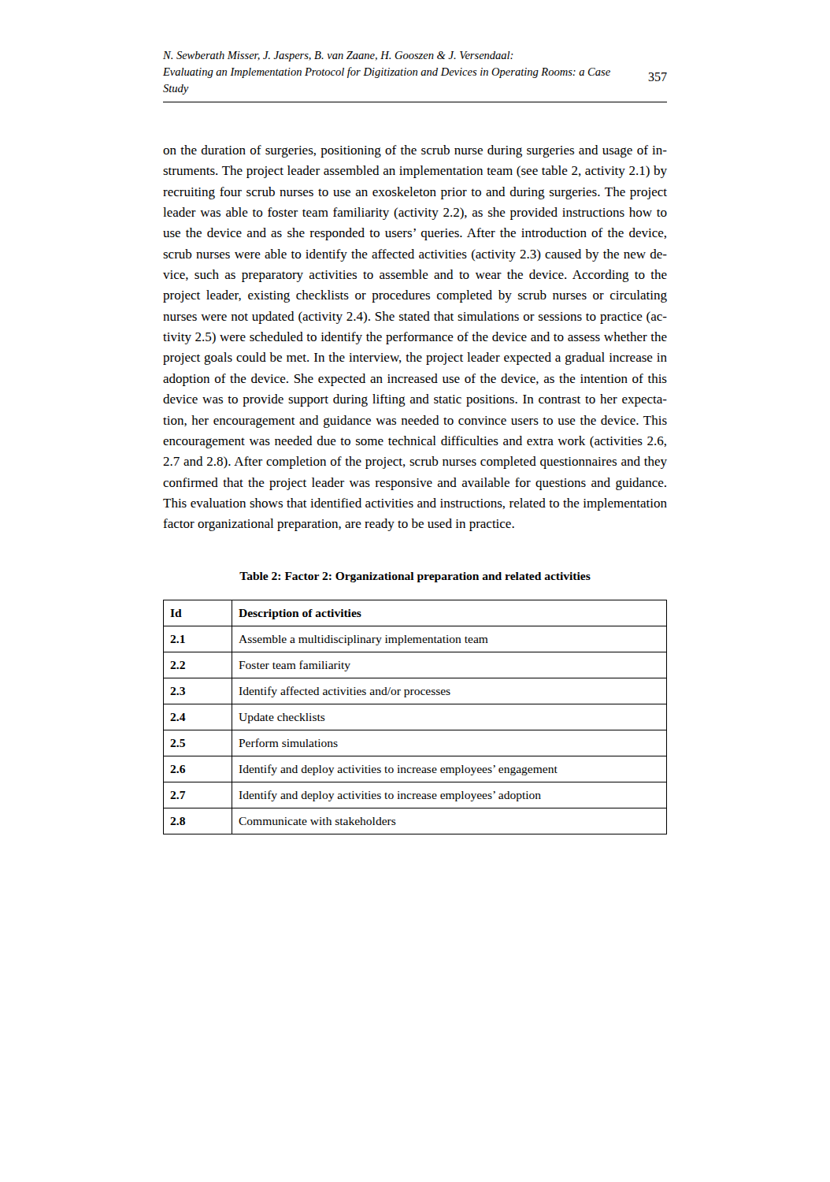N. Sewberath Misser, J. Jaspers, B. van Zaane, H. Gooszen & J. Versendaal:
Evaluating an Implementation Protocol for Digitization and Devices in Operating Rooms: a Case Study
357
on the duration of surgeries, positioning of the scrub nurse during surgeries and usage of instruments. The project leader assembled an implementation team (see table 2, activity 2.1) by recruiting four scrub nurses to use an exoskeleton prior to and during surgeries. The project leader was able to foster team familiarity (activity 2.2), as she provided instructions how to use the device and as she responded to users’ queries. After the introduction of the device, scrub nurses were able to identify the affected activities (activity 2.3) caused by the new device, such as preparatory activities to assemble and to wear the device. According to the project leader, existing checklists or procedures completed by scrub nurses or circulating nurses were not updated (activity 2.4). She stated that simulations or sessions to practice (activity 2.5) were scheduled to identify the performance of the device and to assess whether the project goals could be met. In the interview, the project leader expected a gradual increase in adoption of the device. She expected an increased use of the device, as the intention of this device was to provide support during lifting and static positions. In contrast to her expectation, her encouragement and guidance was needed to convince users to use the device. This encouragement was needed due to some technical difficulties and extra work (activities 2.6, 2.7 and 2.8). After completion of the project, scrub nurses completed questionnaires and they confirmed that the project leader was responsive and available for questions and guidance. This evaluation shows that identified activities and instructions, related to the implementation factor organizational preparation, are ready to be used in practice.
Table 2: Factor 2: Organizational preparation and related activities
| Id | Description of activities |
| --- | --- |
| 2.1 | Assemble a multidisciplinary implementation team |
| 2.2 | Foster team familiarity |
| 2.3 | Identify affected activities and/or processes |
| 2.4 | Update checklists |
| 2.5 | Perform simulations |
| 2.6 | Identify and deploy activities to increase employees’ engagement |
| 2.7 | Identify and deploy activities to increase employees’ adoption |
| 2.8 | Communicate with stakeholders |